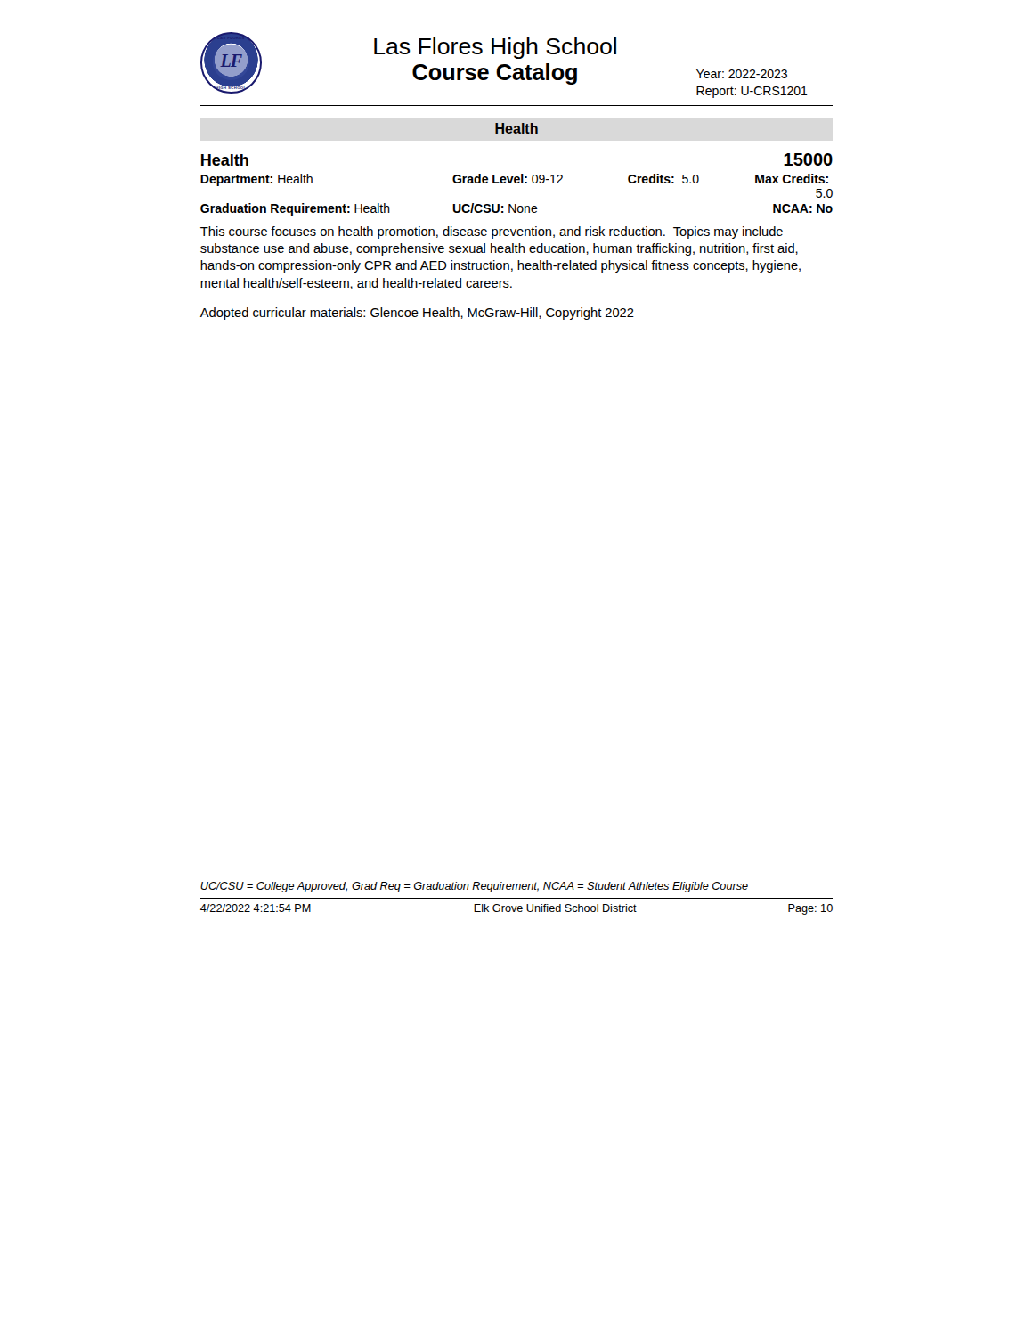LAS FLORES HIGH SCHOOL
Las Flores High School
Course Catalog
Year: 2022-2023
Report: U-CRS1201
Health
Health
15000
Department: Health
Grade Level: 09-12
Credits: 5.0
Max Credits: 5.0
Graduation Requirement: Health
UC/CSU: None
NCAA: No
This course focuses on health promotion, disease prevention, and risk reduction. Topics may include substance use and abuse, comprehensive sexual health education, human trafficking, nutrition, first aid, hands-on compression-only CPR and AED instruction, health-related physical fitness concepts, hygiene, mental health/self-esteem, and health-related careers.
Adopted curricular materials: Glencoe Health, McGraw-Hill, Copyright 2022
UC/CSU = College Approved, Grad Req = Graduation Requirement, NCAA = Student Athletes Eligible Course
4/22/2022 4:21:54 PM
Elk Grove Unified School District
Page: 10